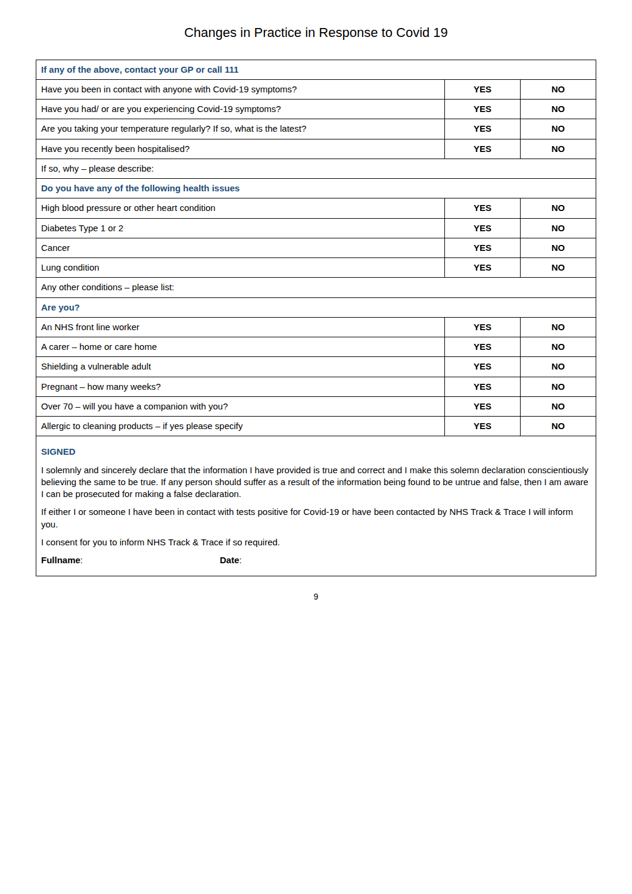Changes in Practice in Response to Covid 19
| If any of the above, contact your GP or call 111 |
| Have you been in contact with anyone with Covid-19 symptoms? | YES | NO |
| Have you had/ or are you experiencing Covid-19 symptoms? | YES | NO |
| Are you taking your temperature regularly? If so, what is the latest? | YES | NO |
| Have you recently been hospitalised? | YES | NO |
| If so, why – please describe: |
| Do you have any of the following health issues |
| High blood pressure or other heart condition | YES | NO |
| Diabetes Type 1 or 2 | YES | NO |
| Cancer | YES | NO |
| Lung condition | YES | NO |
| Any other conditions – please list: |
| Are you? |
| An NHS front line worker | YES | NO |
| A carer – home or care home | YES | NO |
| Shielding a vulnerable adult | YES | NO |
| Pregnant – how many weeks? | YES | NO |
| Over 70 – will you have a companion with you? | YES | NO |
| Allergic to cleaning products – if yes please specify | YES | NO |
| SIGNED I solemnly and sincerely declare that the information I have provided is true and correct and I make this solemn declaration conscientiously believing the same to be true. If any person should suffer as a result of the information being found to be untrue and false, then I am aware I can be prosecuted for making a false declaration. If either I or someone I have been in contact with tests positive for Covid-19 or have been contacted by NHS Track & Trace I will inform you. I consent for you to inform NHS Track & Trace if so required. Fullname : Date : |
9